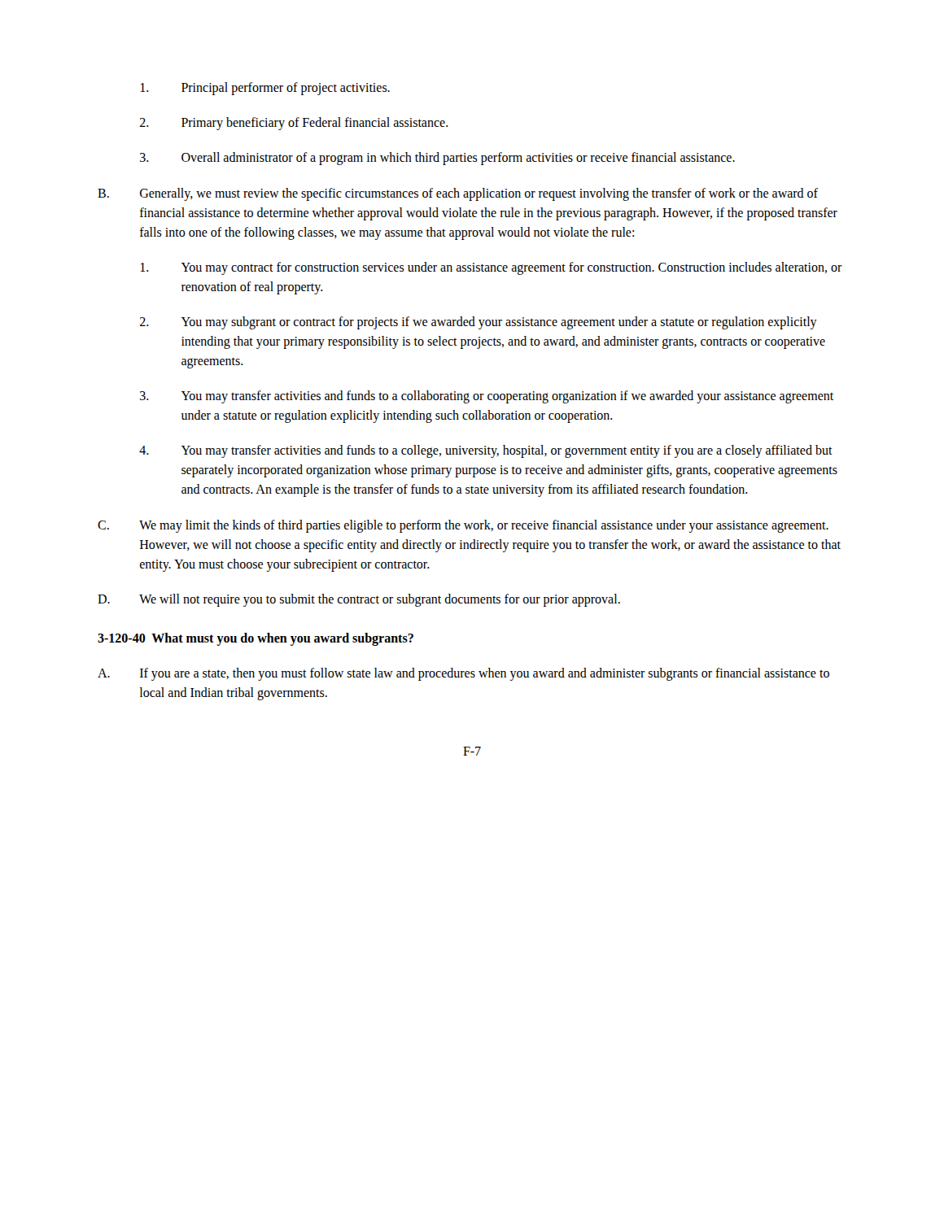1. Principal performer of project activities.
2. Primary beneficiary of Federal financial assistance.
3. Overall administrator of a program in which third parties perform activities or receive financial assistance.
B. Generally, we must review the specific circumstances of each application or request involving the transfer of work or the award of financial assistance to determine whether approval would violate the rule in the previous paragraph. However, if the proposed transfer falls into one of the following classes, we may assume that approval would not violate the rule:
1. You may contract for construction services under an assistance agreement for construction. Construction includes alteration, or renovation of real property.
2. You may subgrant or contract for projects if we awarded your assistance agreement under a statute or regulation explicitly intending that your primary responsibility is to select projects, and to award, and administer grants, contracts or cooperative agreements.
3. You may transfer activities and funds to a collaborating or cooperating organization if we awarded your assistance agreement under a statute or regulation explicitly intending such collaboration or cooperation.
4. You may transfer activities and funds to a college, university, hospital, or government entity if you are a closely affiliated but separately incorporated organization whose primary purpose is to receive and administer gifts, grants, cooperative agreements and contracts. An example is the transfer of funds to a state university from its affiliated research foundation.
C. We may limit the kinds of third parties eligible to perform the work, or receive financial assistance under your assistance agreement. However, we will not choose a specific entity and directly or indirectly require you to transfer the work, or award the assistance to that entity. You must choose your subrecipient or contractor.
D. We will not require you to submit the contract or subgrant documents for our prior approval.
3-120-40 What must you do when you award subgrants?
A. If you are a state, then you must follow state law and procedures when you award and administer subgrants or financial assistance to local and Indian tribal governments.
F-7